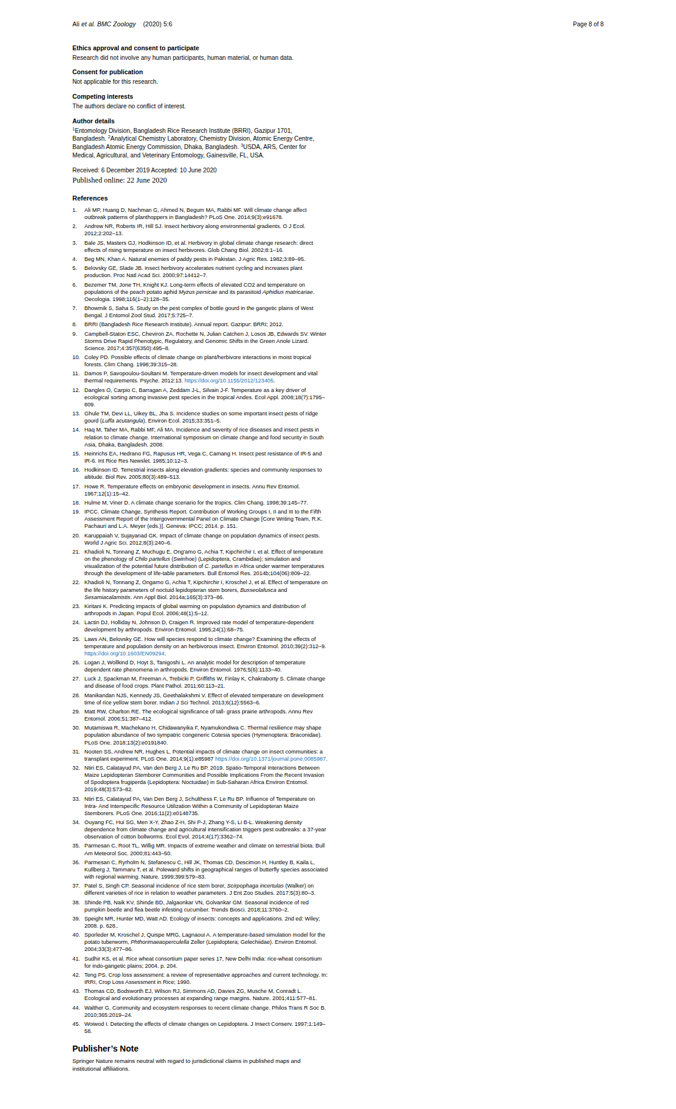Ali et al. BMC Zoology (2020) 5:6
Page 8 of 8
Ethics approval and consent to participate
Research did not involve any human participants, human material, or human data.
Consent for publication
Not applicable for this research.
Competing interests
The authors declare no conflict of interest.
Author details
1Entomology Division, Bangladesh Rice Research Institute (BRRI), Gazipur 1701, Bangladesh. 2Analytical Chemistry Laboratory, Chemistry Division, Atomic Energy Centre, Bangladesh Atomic Energy Commission, Dhaka, Bangladesh. 3USDA, ARS, Center for Medical, Agricultural, and Veterinary Entomology, Gainesville, FL, USA.
Received: 6 December 2019 Accepted: 10 June 2020
Published online: 22 June 2020
References
Ali MP, Huang D, Nachman G, Ahmed N, Begum MA, Rabbi MF. Will climate change affect outbreak patterns of planthoppers in Bangladesh? PLoS One. 2014;9(3):e91678.
Andrew NR, Roberts IR, Hill SJ. Insect herbivory along environmental gradients. O J Ecol. 2012;2:202–13.
Bale JS, Masters GJ, Hodkinson ID, et al. Herbivory in global climate change research: direct effects of rising temperature on insect herbivores. Glob Chang Biol. 2002;8:1–16.
Beg MN, Khan A. Natural enemies of paddy pests in Pakistan. J Agric Res. 1982;3:89–95.
Belovsky GE, Slade JB. Insect herbivory accelerates nutrient cycling and increases plant production. Proc Natl Acad Sci. 2000;97:14412–7.
Bezemer TM, Jone TH, Knight KJ. Long-term effects of elevated CO2 and temperature on populations of the peach potato aphid Myzus persicae and its parasitoid Aphidius matricariae. Oecologia. 1998;116(1–2):128–35.
Bhowmik S, Saha S. Study on the pest complex of bottle gourd in the gangetic plains of West Bengal. J Entomol Zool Stud. 2017;5:725–7.
BRRI (Bangladesh Rice Research Institute). Annual report. Gazipur: BRRI; 2012.
Campbell-Staton ESC, Cheviron ZA, Rochette N, Julian Catchen J, Losos JB, Edwards SV. Winter Storms Drive Rapid Phenotypic, Regulatory, and Genomic Shifts in the Green Anole Lizard. Science. 2017;4:357(6350):495–8.
Coley PD. Possible effects of climate change on plant/herbivore interactions in moist tropical forests. Clim Chang. 1998;39:315–28.
Damos P, Savopoulou-Soultani M. Temperature-driven models for insect development and vital thermal requirements. Psyche. 2012:13. https://doi.org/10.1155/2012/123405.
Dangles O, Carpio C, Barragan A, Zeddam J-L, Silvain J-F. Temperature as a key driver of ecological sorting among invasive pest species in the tropical Andes. Ecol Appl. 2008;18(7):1795–809.
Ghule TM, Devi LL, Uikey BL, Jha S. Incidence studies on some important insect pests of ridge gourd (Luffa acutangula). Environ Ecol. 2015;33:351–5.
Haq M, Taher MA, Rabbi MF, Ali MA. Incidence and severity of rice diseases and insect pests in relation to climate change. International symposium on climate change and food security in South Asia, Dhaka, Bangladesh. 2008.
Heinrichs EA, Hedrano FG, Rapusus HR, Vega C, Camang H. Insect pest resistance of IR-5 and IR-6. Int Rice Res Newslet. 1985;10:12–3.
Hodkinson ID. Terrestrial insects along elevation gradients: species and community responses to altitude. Biol Rev. 2005;80(3):489–513.
Howe R. Temperature effects on embryonic development in insects. Annu Rev Entomol. 1967;12(1):15–42.
Hulme M, Viner D. A climate change scenario for the tropics. Clim Chang. 1998;39:145–77.
IPCC. Climate Change, Synthesis Report. Contribution of Working Groups I, II and III to the Fifth Assessment Report of the Intergovernmental Panel on Climate Change [Core Writing Team, R.K. Pachauri and L.A. Meyer (eds.)]. Geneva: IPCC; 2014. p. 151.
Karuppaiah V, Sujayanad GK. Impact of climate change on population dynamics of insect pests. World J Agric Sci. 2012;8(3):240–6.
Khadioli N, Tonnang Z, Muchugu E, Ong'amo G, Achia T, Kipchirchir I, et al. Effect of temperature on the phenology of Chilo partellus (Swinhoe) (Lepidoptera, Crambidae); simulation and visualization of the potential future distribution of C. partellus in Africa under warmer temperatures through the development of life-table parameters. Bull Entomol Res. 2014b;104(06):809–22.
Khadioli N, Tonnang Z, Ongamo G, Achia T, Kipchirchir I, Kroschel J, et al. Effect of temperature on the life history parameters of noctuid lepidopteran stem borers, Busseolafusca and Sesamiacalamistis. Ann Appl Biol. 2014a;165(3):373–86.
Kiritani K. Predicting impacts of global warming on population dynamics and distribution of arthropods in Japan. Popul Ecol. 2006;48(1):5–12.
Lactin DJ, Holliday N, Johnson D, Craigen R. Improved rate model of temperature-dependent development by arthropods. Environ Entomol. 1995;24(1):68–75.
Laws AN, Belovsky GE. How will species respond to climate change? Examining the effects of temperature and population density on an herbivorous insect. Environ Entomol. 2010;39(2):312–9. https://doi.org/10.1603/EN09294.
Logan J, Wollkind D, Hoyt S, Tanigoshi L. An analytic model for description of temperature dependent rate phenomena in arthropods. Environ Entomol. 1976;5(6):1133–40.
Luck J, Spackman M, Freeman A, Trebicki P, Griffiths W, Finlay K, Chakraborty S. Climate change and disease of food crops. Plant Pathol. 2011;60:113–21.
Manikandan NJS, Kennedy JS, Geethalakshmi V. Effect of elevated temperature on development time of rice yellow stem borer. Indian J Sci Technol. 2013;6(12):5563–6.
Matt RW, Charlton RE. The ecological significance of tall- grass prairie arthropods. Annu Rev Entomol. 2006;51:387–412.
Mutamiswa R, Machekano H, Chidawanyika F, Nyamukondiwa C. Thermal resilience may shape population abundance of two sympatric congeneric Cotesia species (Hymenoptera: Braconidae). PLoS One. 2018;13(2):e0191840.
Nooten SS, Andrew NR, Hughes L. Potential impacts of climate change on insect communities: a transplant experiment. PLoS One. 2014;9(1):e85987 https://doi.org/10.1371/journal.pone.0085987.
Ntiri ES, Calatayud PA, Van den Berg J, Le Ru BP. 2019. Spatio-Temporal Interactions Between Maize Lepidopteran Stemborer Communities and Possible Implications From the Recent Invasion of Spodoptera frugiperda (Lepidoptera: Noctuidae) in Sub-Saharan Africa Environ Entomol. 2019;48(3):573–82.
Ntiri ES, Calatayud PA, Van Den Berg J, Schulthess F, Le Ru BP. Influence of Temperature on Intra- And Interspecific Resource Utilization Within a Community of Lepidopteran Maize Stemborers. PLoS One. 2016;11(2):e0148735.
Ouyang FC, Hui SG, Men X-Y, Zhao Z-H, Shi P-J, Zhang Y-S, Li B-L. Weakening density dependence from climate change and agricultural intensification triggers pest outbreaks: a 37-year observation of cotton bollworms. Ecol Evol. 2014;4(17):3362–74.
Parmesan C, Root TL, Willig MR. Impacts of extreme weather and climate on terrestrial biota. Bull Am Meteorol Soc. 2000;81:443–50.
Parmesan C, Ryrholm N, Stefanescu C, Hill JK, Thomas CD, Descimon H, Huntley B, Kaila L, Kullberg J, Tammaru T, et al. Poleward shifts in geographical ranges of butterfly species associated with regional warming. Nature. 1999;399:579–83.
Patel S, Singh CP. Seasonal incidence of rice stem borer, Scirpophaga incertulas (Walker) on different varieties of rice in relation to weather parameters. J Ent Zoo Studies. 2017;5(3):80–3.
Shinde PB, Naik KV, Shinde BD, Jalgaonkar VN, Golvankar GM. Seasonal incidence of red pumpkin beetle and flea beetle infesting cucumber. Trends Biosci. 2018;11:3760–2.
Speight MR, Hunter MD, Watt AD. Ecology of insects: concepts and applications. 2nd ed: Wiley; 2008. p. 628..
Sporleder M, Kroschel J, Quispe MRG, Lagnaoui A. A temperature-based simulation model for the potato tuberworm, Phthorimaeaoperculella Zeller (Lepidoptera; Gelechiidae). Environ Entomol. 2004;33(3):477–86.
Sudhir KS, et al. Rice wheat consortium paper series 17, New Delhi India: rice-wheat consortium for indo-gangetic plains; 2004. p. 204.
Teng PS. Crop loss assessment: a review of representative approaches and current technology. In: IRRI, Crop Loss Assessment in Rice; 1990.
Thomas CD, Bodsworth EJ, Wilson RJ, Simmons AD, Davies ZG, Musche M, Conradt L. Ecological and evolutionary processes at expanding range margins. Nature. 2001;411:577–81.
Walther G. Community and ecosystem responses to recent climate change. Philos Trans R Soc B. 2010;365:2019–24.
Woiwod I. Detecting the effects of climate changes on Lepidoptera. J Insect Conserv. 1997;1:149–58.
Publisher’s Note
Springer Nature remains neutral with regard to jurisdictional claims in published maps and institutional affiliations.